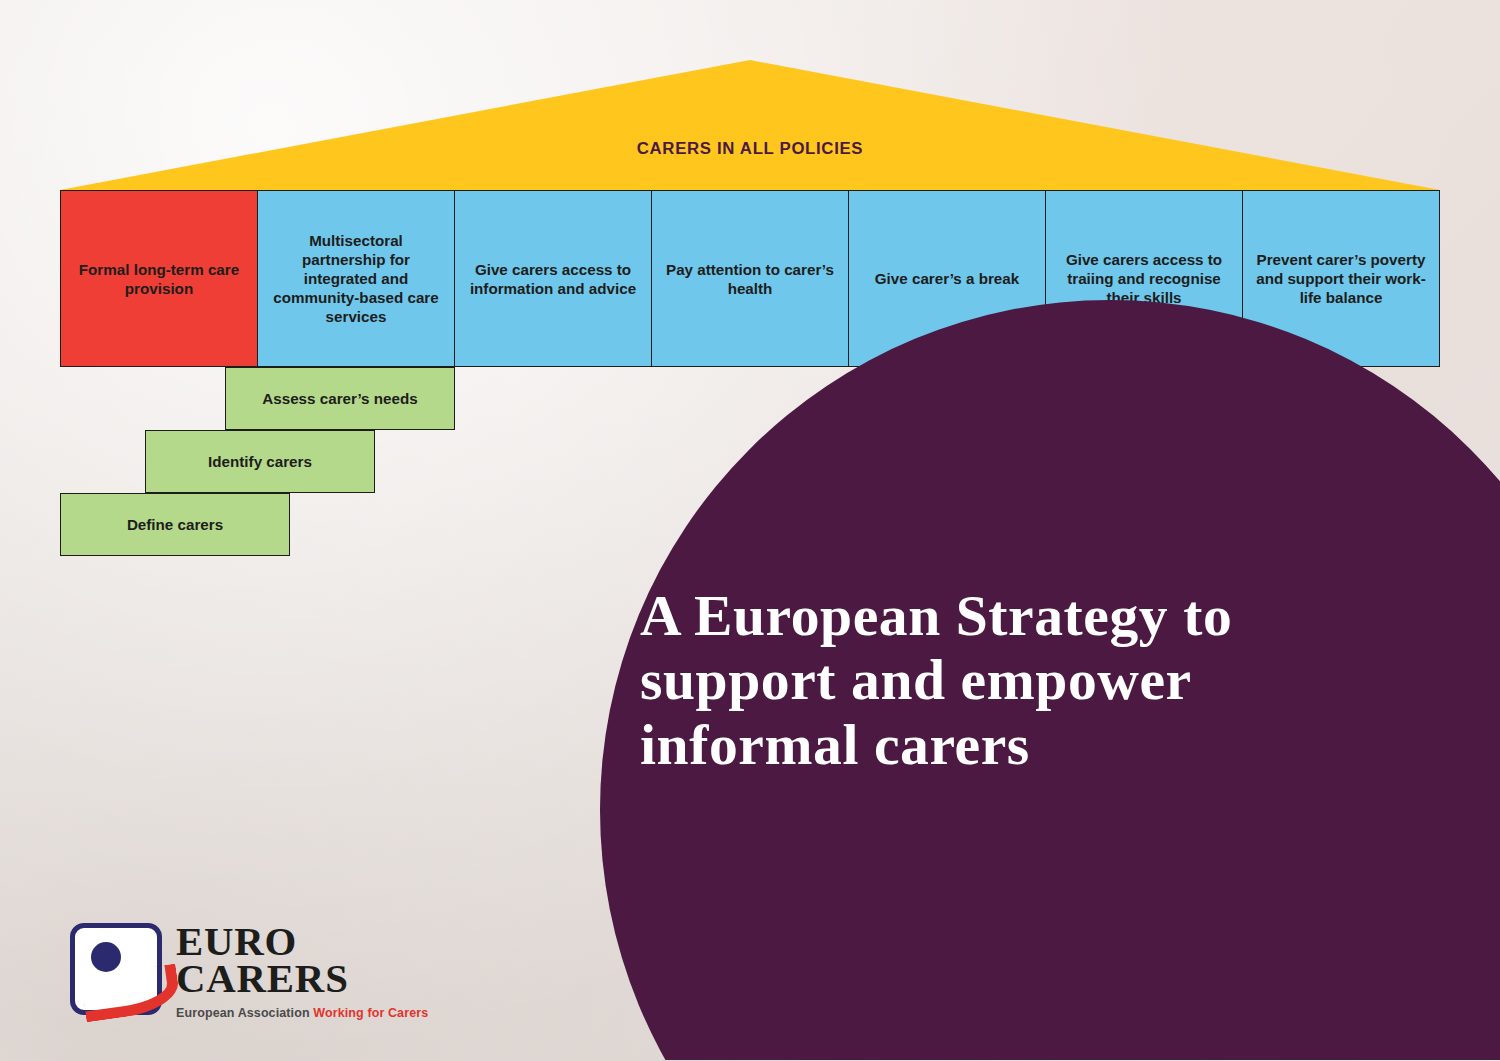CARERS IN ALL POLICIES
Formal long-term care provision
Multisectoral partnership for integrated and community-based care services
Give carers access to information and advice
Pay attention to carer’s health
Give carer’s a break
Give carers access to traiing and recognise their skills
Prevent carer’s poverty and support their work-life balance
Assess carer’s needs
Identify carers
Define carers
A European Strategy to support and empower informal carers
EURO CARERS
European Association Working for Carers